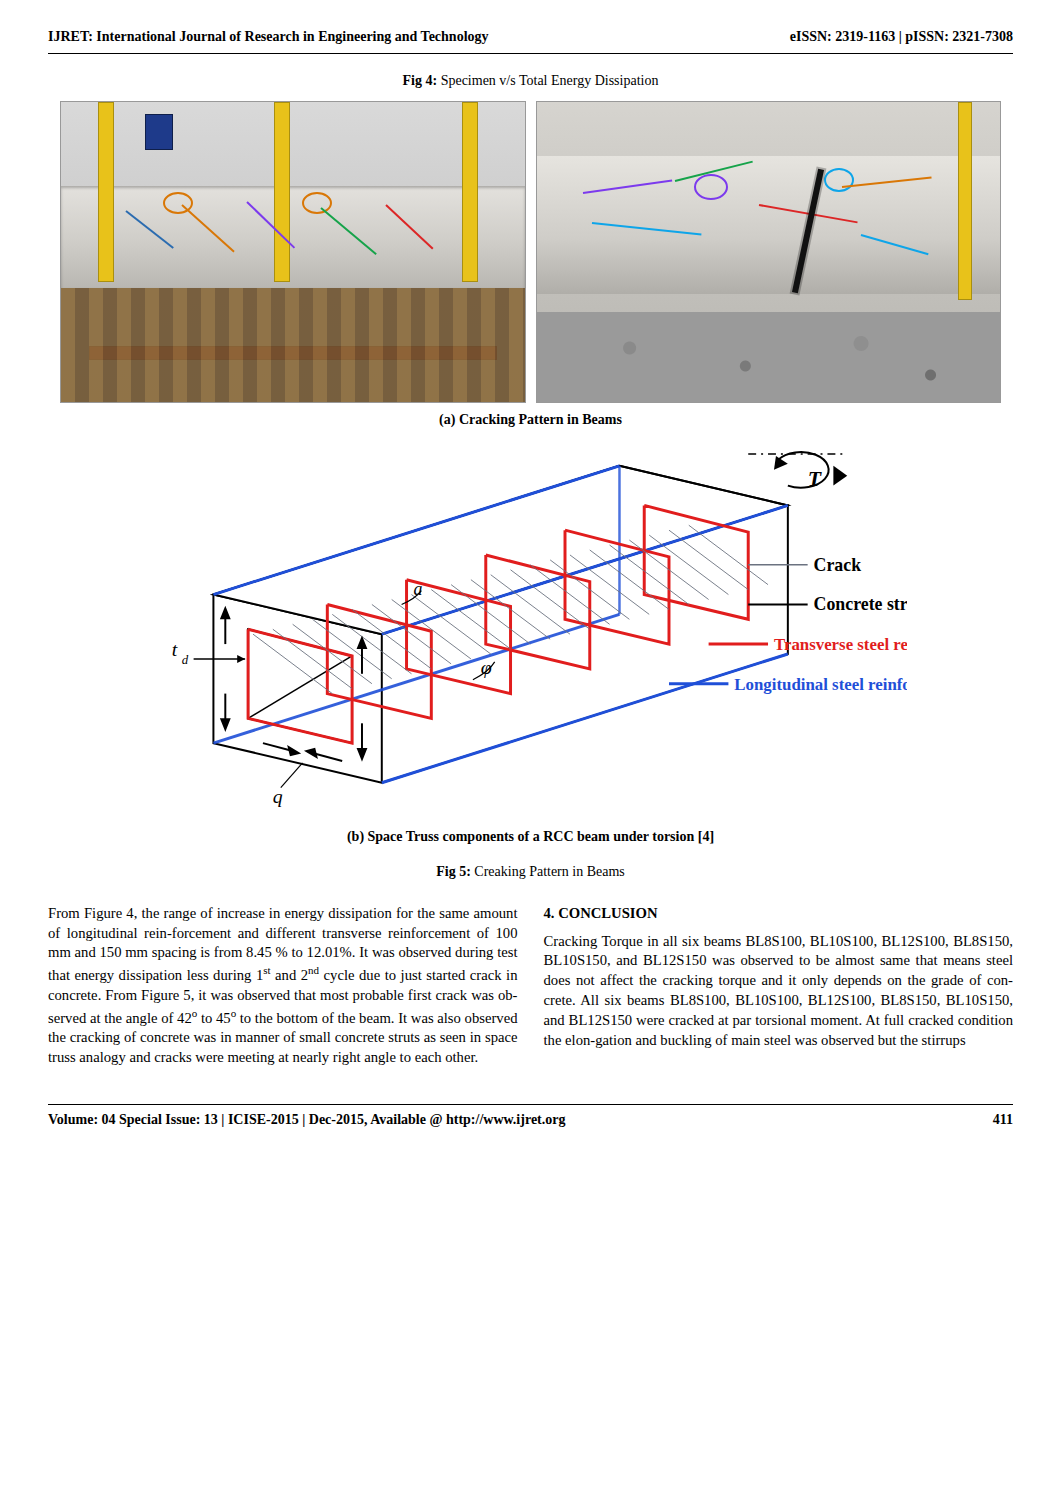IJRET: International Journal of Research in Engineering and Technology
eISSN: 2319-1163 | pISSN: 2321-7308
Fig 4: Specimen v/s Total Energy Dissipation
(a) Cracking Pattern in Beams
T t d q a φ Crack Concrete strut Transverse steel reinforcement Longitudinal steel reinforcement
(b) Space Truss components of a RCC beam under torsion [4]
Fig 5: Creaking Pattern in Beams
From Figure 4, the range of increase in energy dissipation for the same amount of longitudinal rein-forcement and different transverse reinforcement of 100 mm and 150 mm spacing is from 8.45 % to 12.01%. It was observed during test that energy dissipation less during 1st and 2nd cycle due to just started crack in concrete. From Figure 5, it was observed that most probable first crack was observed at the angle of 42o to 45o to the bottom of the beam. It was also observed the cracking of concrete was in manner of small concrete struts as seen in space truss analogy and cracks were meeting at nearly right angle to each other.
4. CONCLUSION
Cracking Torque in all six beams BL8S100, BL10S100, BL12S100, BL8S150, BL10S150, and BL12S150 was observed to be almost same that means steel does not affect the cracking torque and it only depends on the grade of concrete. All six beams BL8S100, BL10S100, BL12S100, BL8S150, BL10S150, and BL12S150 were cracked at par torsional moment. At full cracked condition the elon-gation and buckling of main steel was observed but the stirrups
Volume: 04 Special Issue: 13 | ICISE-2015 | Dec-2015, Available @ http://www.ijret.org
411